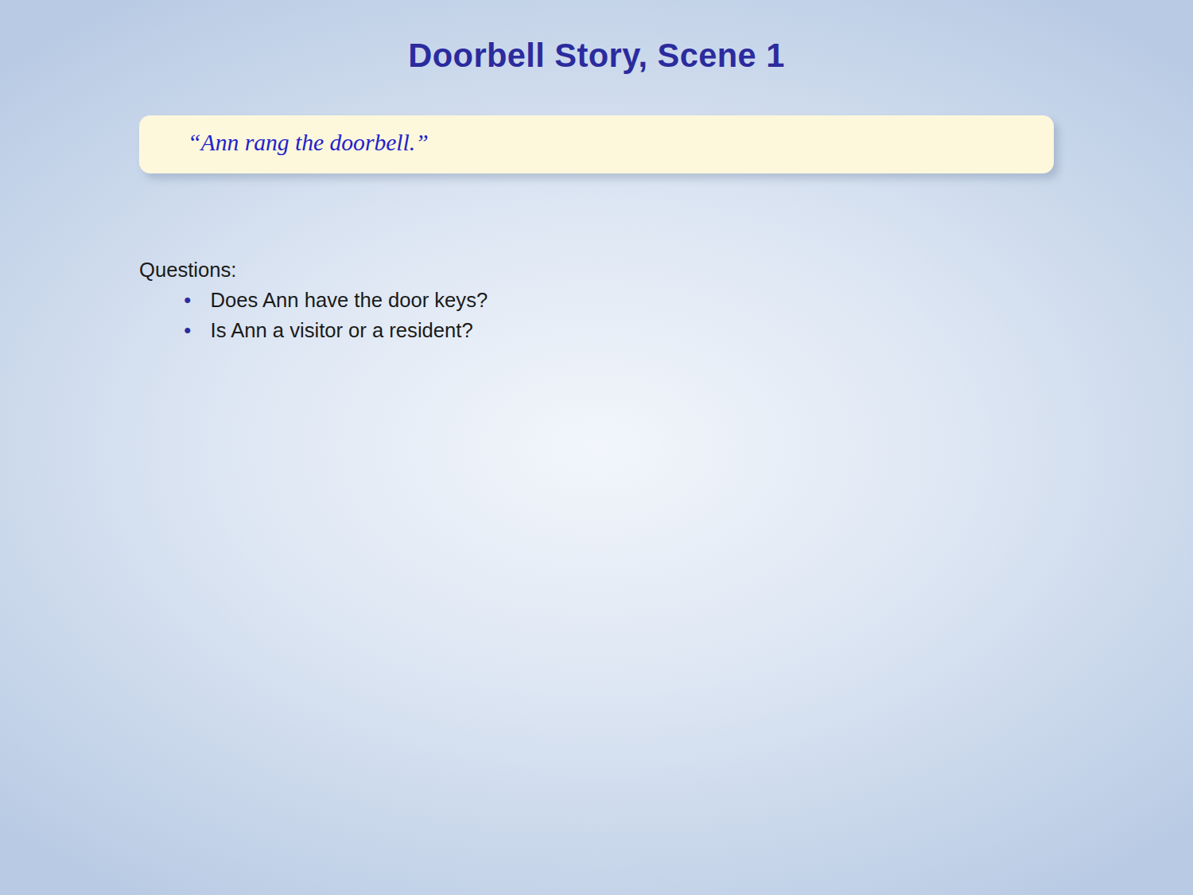Doorbell Story, Scene 1
“Ann rang the doorbell.”
Questions:
Does Ann have the door keys?
Is Ann a visitor or a resident?